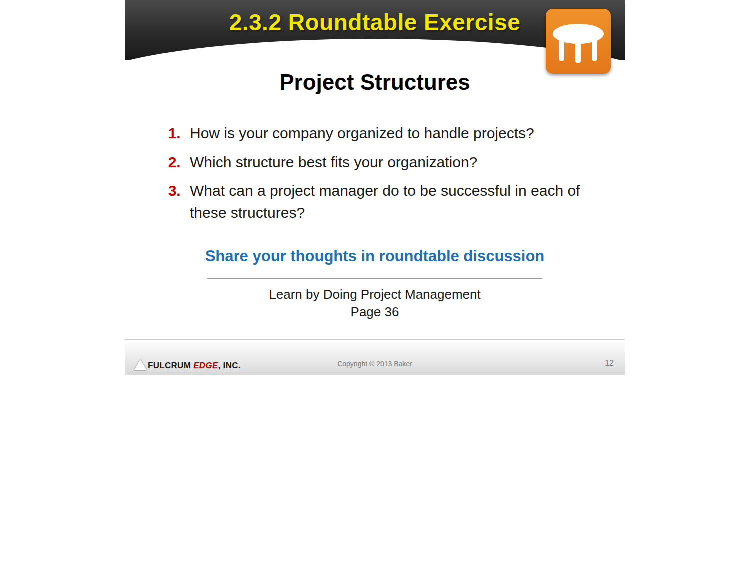2.3.2 Roundtable Exercise
Project Structures
How is your company organized to handle projects?
Which structure best fits your organization?
What can a project manager do to be successful in each of these structures?
Share your thoughts in roundtable discussion
Learn by Doing Project Management
Page 36
FULCRUM EDGE, INC.
Copyright © 2013 Baker
12